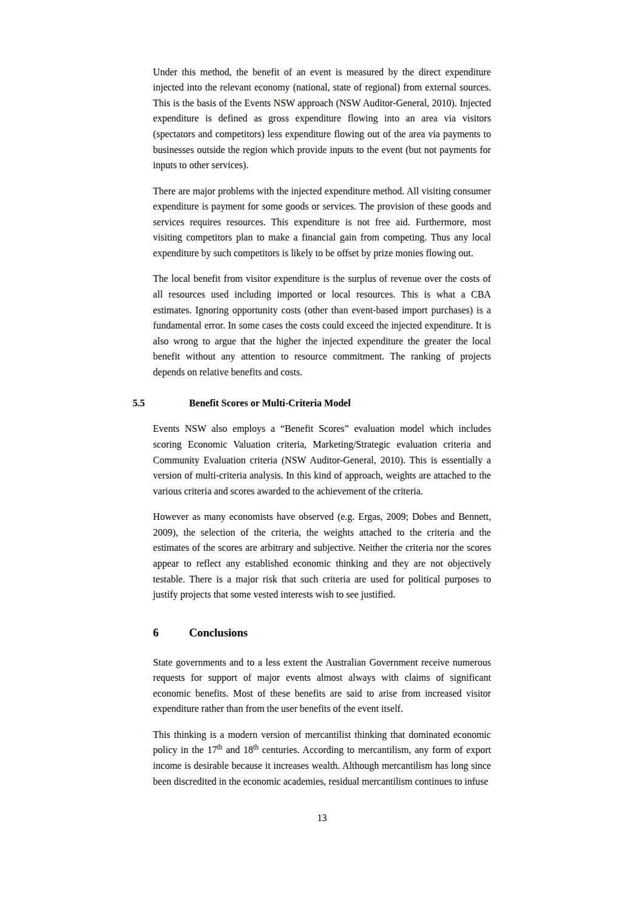Under this method, the benefit of an event is measured by the direct expenditure injected into the relevant economy (national, state of regional) from external sources. This is the basis of the Events NSW approach (NSW Auditor-General, 2010). Injected expenditure is defined as gross expenditure flowing into an area via visitors (spectators and competitors) less expenditure flowing out of the area via payments to businesses outside the region which provide inputs to the event (but not payments for inputs to other services).
There are major problems with the injected expenditure method. All visiting consumer expenditure is payment for some goods or services. The provision of these goods and services requires resources. This expenditure is not free aid. Furthermore, most visiting competitors plan to make a financial gain from competing. Thus any local expenditure by such competitors is likely to be offset by prize monies flowing out.
The local benefit from visitor expenditure is the surplus of revenue over the costs of all resources used including imported or local resources. This is what a CBA estimates. Ignoring opportunity costs (other than event-based import purchases) is a fundamental error. In some cases the costs could exceed the injected expenditure. It is also wrong to argue that the higher the injected expenditure the greater the local benefit without any attention to resource commitment. The ranking of projects depends on relative benefits and costs.
5.5 Benefit Scores or Multi-Criteria Model
Events NSW also employs a “Benefit Scores” evaluation model which includes scoring Economic Valuation criteria, Marketing/Strategic evaluation criteria and Community Evaluation criteria (NSW Auditor-General, 2010). This is essentially a version of multi-criteria analysis. In this kind of approach, weights are attached to the various criteria and scores awarded to the achievement of the criteria.
However as many economists have observed (e.g. Ergas, 2009; Dobes and Bennett, 2009), the selection of the criteria, the weights attached to the criteria and the estimates of the scores are arbitrary and subjective. Neither the criteria nor the scores appear to reflect any established economic thinking and they are not objectively testable. There is a major risk that such criteria are used for political purposes to justify projects that some vested interests wish to see justified.
6 Conclusions
State governments and to a less extent the Australian Government receive numerous requests for support of major events almost always with claims of significant economic benefits. Most of these benefits are said to arise from increased visitor expenditure rather than from the user benefits of the event itself.
This thinking is a modern version of mercantilist thinking that dominated economic policy in the 17th and 18th centuries. According to mercantilism, any form of export income is desirable because it increases wealth. Although mercantilism has long since been discredited in the economic academies, residual mercantilism continues to infuse
13